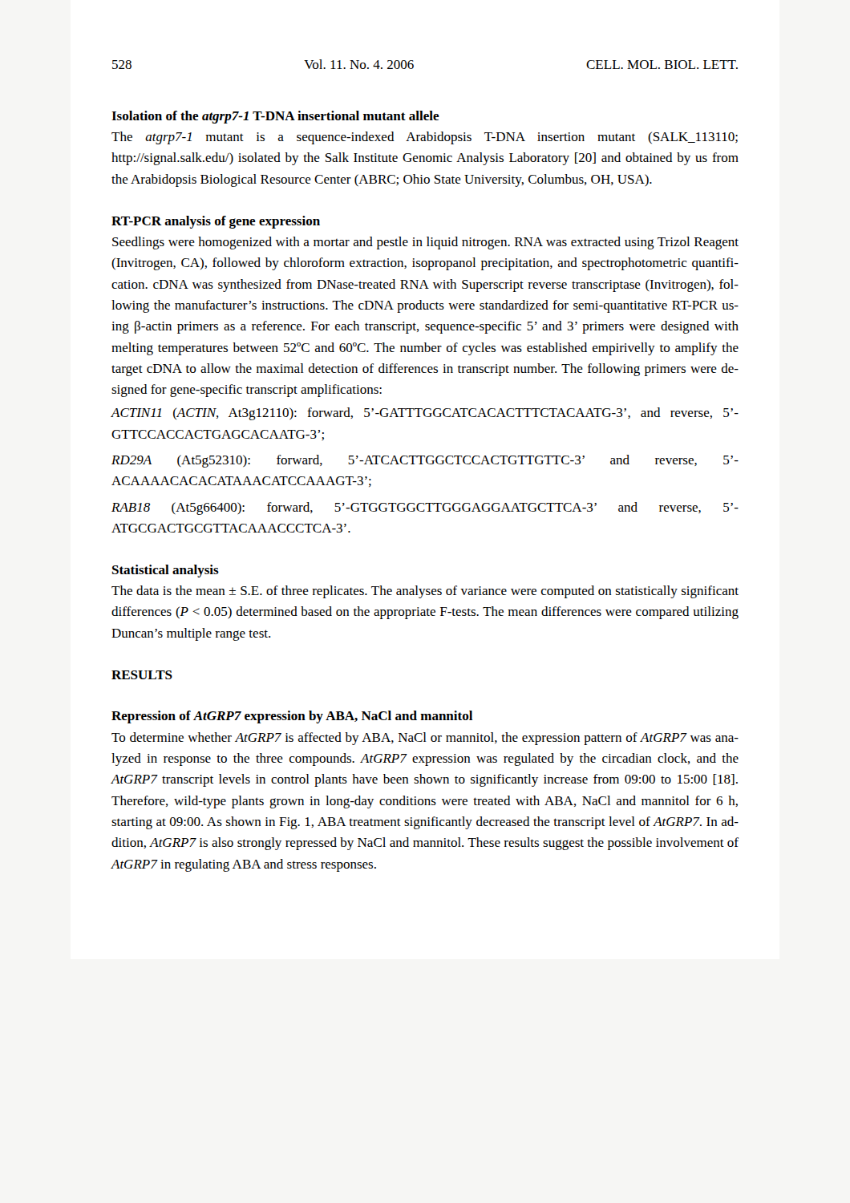528 Vol. 11. No. 4. 2006 CELL. MOL. BIOL. LETT.
Isolation of the atgrp7-1 T-DNA insertional mutant allele
The atgrp7-1 mutant is a sequence-indexed Arabidopsis T-DNA insertion mutant (SALK_113110; http://signal.salk.edu/) isolated by the Salk Institute Genomic Analysis Laboratory [20] and obtained by us from the Arabidopsis Biological Resource Center (ABRC; Ohio State University, Columbus, OH, USA).
RT-PCR analysis of gene expression
Seedlings were homogenized with a mortar and pestle in liquid nitrogen. RNA was extracted using Trizol Reagent (Invitrogen, CA), followed by chloroform extraction, isopropanol precipitation, and spectrophotometric quantification. cDNA was synthesized from DNase-treated RNA with Superscript reverse transcriptase (Invitrogen), following the manufacturer’s instructions. The cDNA products were standardized for semi-quantitative RT-PCR using β-actin primers as a reference. For each transcript, sequence-specific 5’ and 3’ primers were designed with melting temperatures between 52ºC and 60ºC. The number of cycles was established empirivelly to amplify the target cDNA to allow the maximal detection of differences in transcript number. The following primers were designed for gene-specific transcript amplifications:
ACTIN11 (ACTIN, At3g12110): forward, 5’-GATTTGGCATCACACTTTCTACAATG-3’, and reverse, 5’-GTTCCACCACTGAGCACAATG-3’;
RD29A (At5g52310): forward, 5’-ATCACTTGGCTCCACTGTTGTTC-3’ and reverse, 5’-ACAAAACACACATAAACATCCAAAGT-3’;
RAB18 (At5g66400): forward, 5’-GTGGTGGCTTGGGAGGAATGCTTCA-3’ and reverse, 5’-ATGCGACTGCGTTACAAACCCTCA-3’.
Statistical analysis
The data is the mean ± S.E. of three replicates. The analyses of variance were computed on statistically significant differences (P < 0.05) determined based on the appropriate F-tests. The mean differences were compared utilizing Duncan’s multiple range test.
RESULTS
Repression of AtGRP7 expression by ABA, NaCl and mannitol
To determine whether AtGRP7 is affected by ABA, NaCl or mannitol, the expression pattern of AtGRP7 was analyzed in response to the three compounds. AtGRP7 expression was regulated by the circadian clock, and the AtGRP7 transcript levels in control plants have been shown to significantly increase from 09:00 to 15:00 [18]. Therefore, wild-type plants grown in long-day conditions were treated with ABA, NaCl and mannitol for 6 h, starting at 09:00. As shown in Fig. 1, ABA treatment significantly decreased the transcript level of AtGRP7. In addition, AtGRP7 is also strongly repressed by NaCl and mannitol. These results suggest the possible involvement of AtGRP7 in regulating ABA and stress responses.